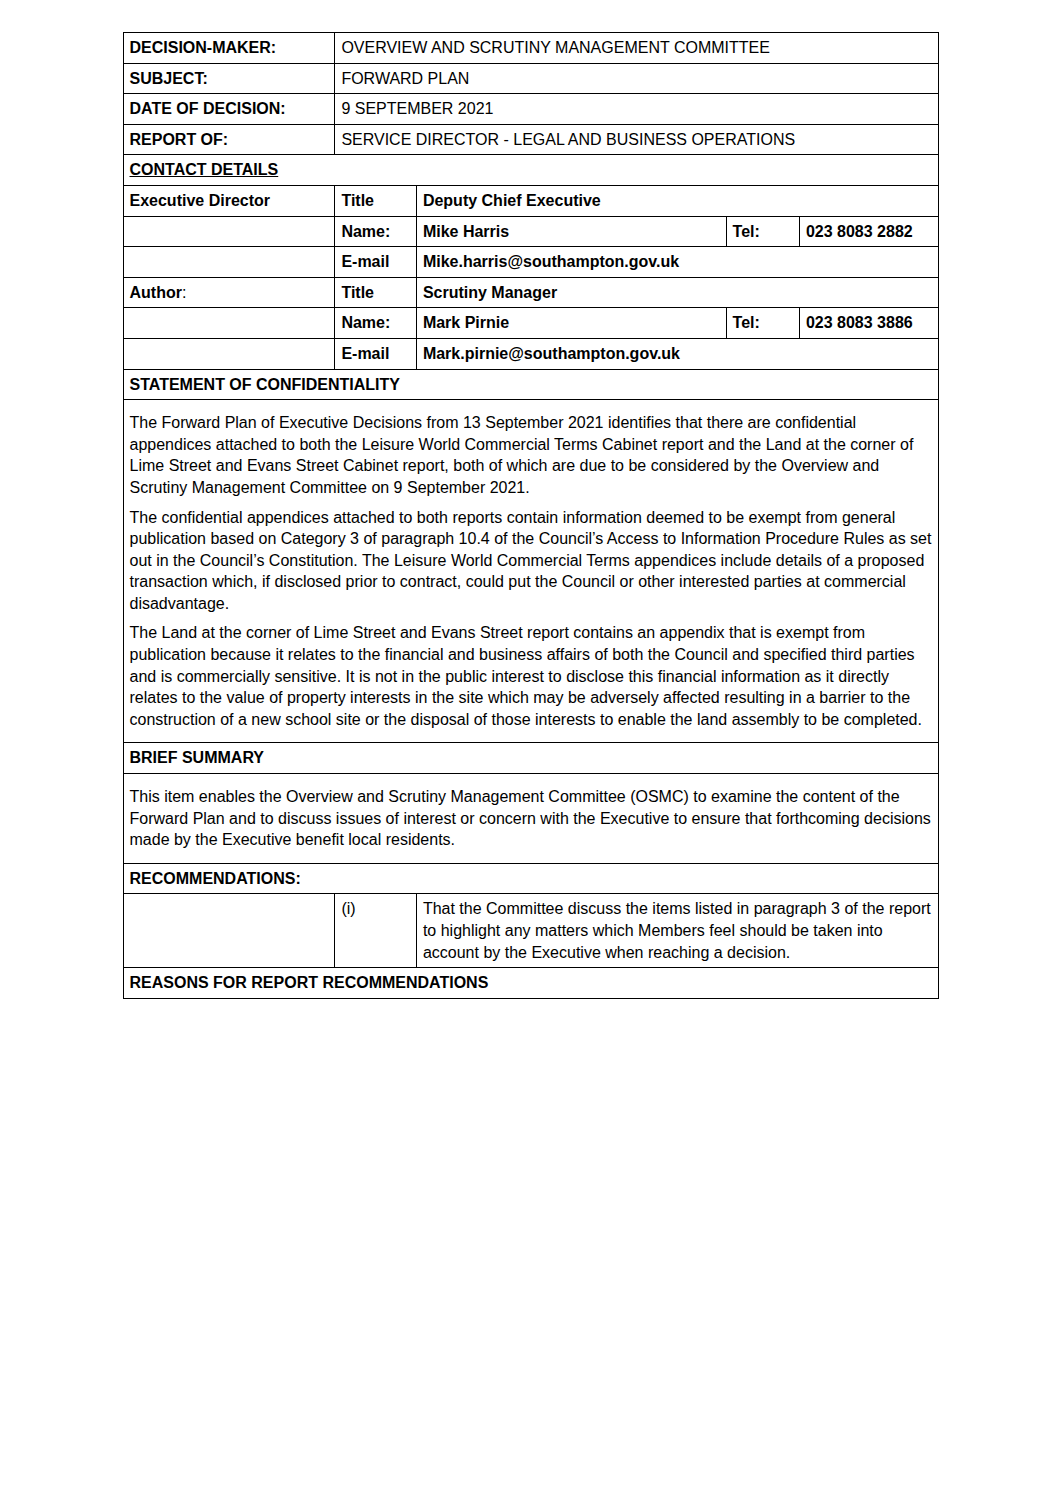| DECISION-MAKER: | OVERVIEW AND SCRUTINY MANAGEMENT COMMITTEE |
| SUBJECT: | FORWARD PLAN |
| DATE OF DECISION: | 9 SEPTEMBER 2021 |
| REPORT OF: | SERVICE DIRECTOR - LEGAL AND BUSINESS OPERATIONS |
| CONTACT DETAILS |
| Executive Director | Title | Deputy Chief Executive |
| | Name: | Mike Harris | Tel: | 023 8083 2882 |
| | E-mail | Mike.harris@southampton.gov.uk |
| Author : | Title | Scrutiny Manager |
| | Name: | Mark Pirnie | Tel: | 023 8083 3886 |
| | E-mail | Mark.pirnie@southampton.gov.uk |
| STATEMENT OF CONFIDENTIALITY |
| The Forward Plan of Executive Decisions from 13 September 2021 identifies that there are confidential appendices attached to both the Leisure World Commercial Terms Cabinet report and the Land at the corner of Lime Street and Evans Street Cabinet report, both of which are due to be considered by the Overview and Scrutiny Management Committee on 9 September 2021. The confidential appendices attached to both reports contain information deemed to be exempt from general publication based on Category 3 of paragraph 10.4 of the Council’s Access to Information Procedure Rules as set out in the Council’s Constitution. The Leisure World Commercial Terms appendices include details of a proposed transaction which, if disclosed prior to contract, could put the Council or other interested parties at commercial disadvantage. The Land at the corner of Lime Street and Evans Street report contains an appendix that is exempt from publication because it relates to the financial and business affairs of both the Council and specified third parties and is commercially sensitive. It is not in the public interest to disclose this financial information as it directly relates to the value of property interests in the site which may be adversely affected resulting in a barrier to the construction of a new school site or the disposal of those interests to enable the land assembly to be completed. |
| BRIEF SUMMARY |
| This item enables the Overview and Scrutiny Management Committee (OSMC) to examine the content of the Forward Plan and to discuss issues of interest or concern with the Executive to ensure that forthcoming decisions made by the Executive benefit local residents. |
| RECOMMENDATIONS: |
| | (i) | That the Committee discuss the items listed in paragraph 3 of the report to highlight any matters which Members feel should be taken into account by the Executive when reaching a decision. |
| REASONS FOR REPORT RECOMMENDATIONS |